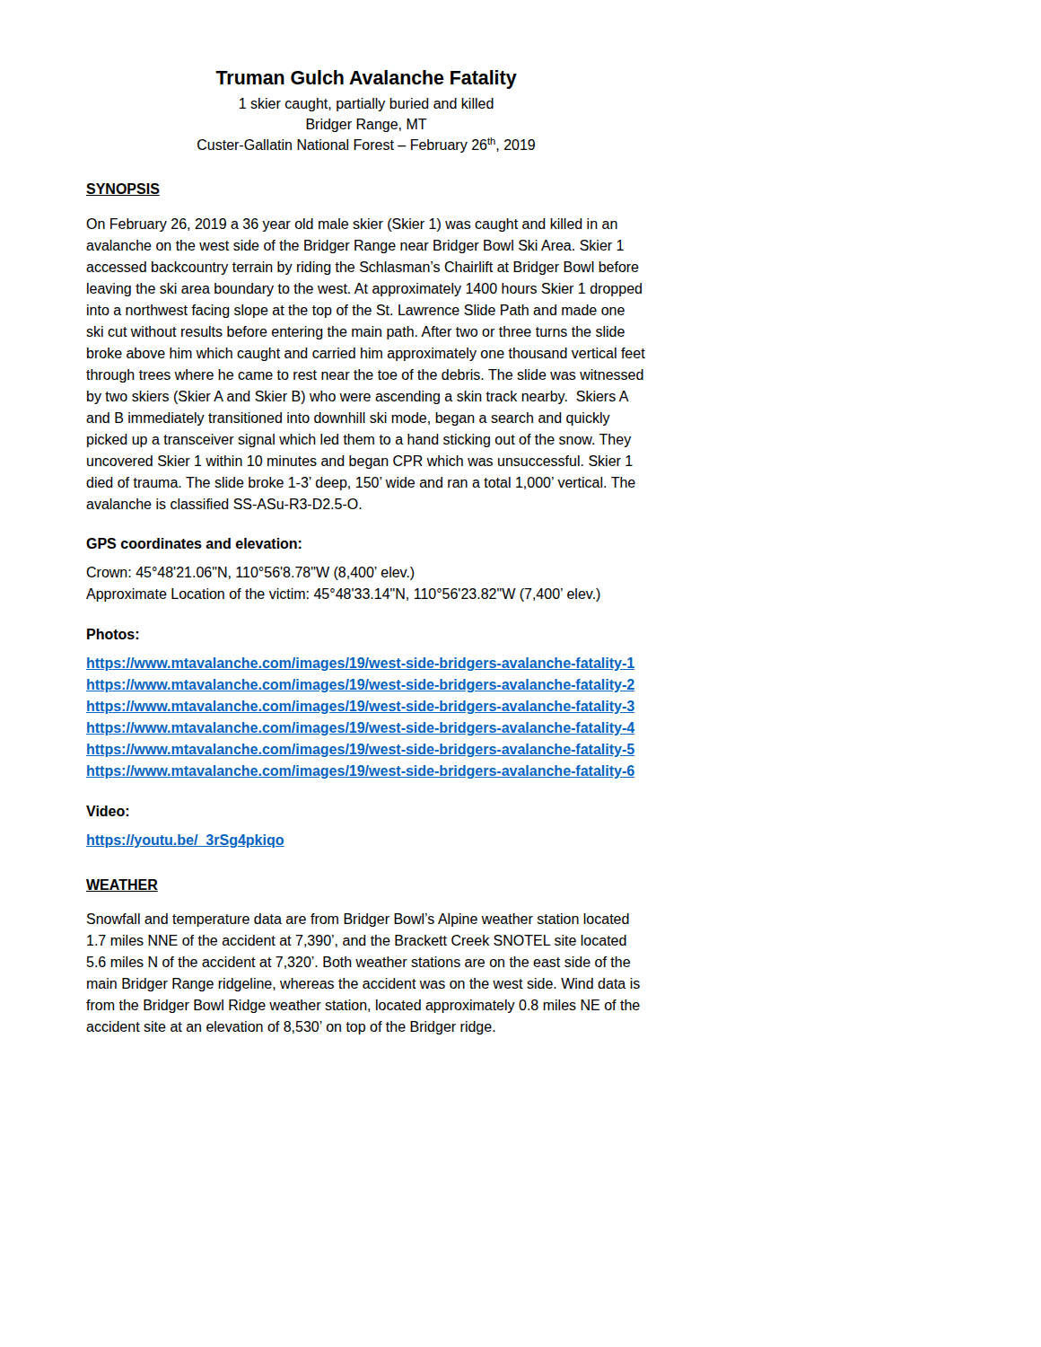Truman Gulch Avalanche Fatality
1 skier caught, partially buried and killed
Bridger Range, MT
Custer-Gallatin National Forest – February 26th, 2019
SYNOPSIS
On February 26, 2019 a 36 year old male skier (Skier 1) was caught and killed in an avalanche on the west side of the Bridger Range near Bridger Bowl Ski Area. Skier 1 accessed backcountry terrain by riding the Schlasman’s Chairlift at Bridger Bowl before leaving the ski area boundary to the west. At approximately 1400 hours Skier 1 dropped into a northwest facing slope at the top of the St. Lawrence Slide Path and made one ski cut without results before entering the main path. After two or three turns the slide broke above him which caught and carried him approximately one thousand vertical feet through trees where he came to rest near the toe of the debris. The slide was witnessed by two skiers (Skier A and Skier B) who were ascending a skin track nearby. Skiers A and B immediately transitioned into downhill ski mode, began a search and quickly picked up a transceiver signal which led them to a hand sticking out of the snow. They uncovered Skier 1 within 10 minutes and began CPR which was unsuccessful. Skier 1 died of trauma. The slide broke 1-3’ deep, 150’ wide and ran a total 1,000’ vertical. The avalanche is classified SS-ASu-R3-D2.5-O.
GPS coordinates and elevation:
Crown: 45°48'21.06"N, 110°56'8.78"W (8,400’ elev.)
Approximate Location of the victim: 45°48'33.14"N, 110°56'23.82"W (7,400’ elev.)
Photos:
https://www.mtavalanche.com/images/19/west-side-bridgers-avalanche-fatality-1 https://www.mtavalanche.com/images/19/west-side-bridgers-avalanche-fatality-2 https://www.mtavalanche.com/images/19/west-side-bridgers-avalanche-fatality-3 https://www.mtavalanche.com/images/19/west-side-bridgers-avalanche-fatality-4 https://www.mtavalanche.com/images/19/west-side-bridgers-avalanche-fatality-5 https://www.mtavalanche.com/images/19/west-side-bridgers-avalanche-fatality-6
Video:
https://youtu.be/_3rSg4pkiqo
WEATHER
Snowfall and temperature data are from Bridger Bowl’s Alpine weather station located 1.7 miles NNE of the accident at 7,390’, and the Brackett Creek SNOTEL site located 5.6 miles N of the accident at 7,320’. Both weather stations are on the east side of the main Bridger Range ridgeline, whereas the accident was on the west side. Wind data is from the Bridger Bowl Ridge weather station, located approximately 0.8 miles NE of the accident site at an elevation of 8,530’ on top of the Bridger ridge.